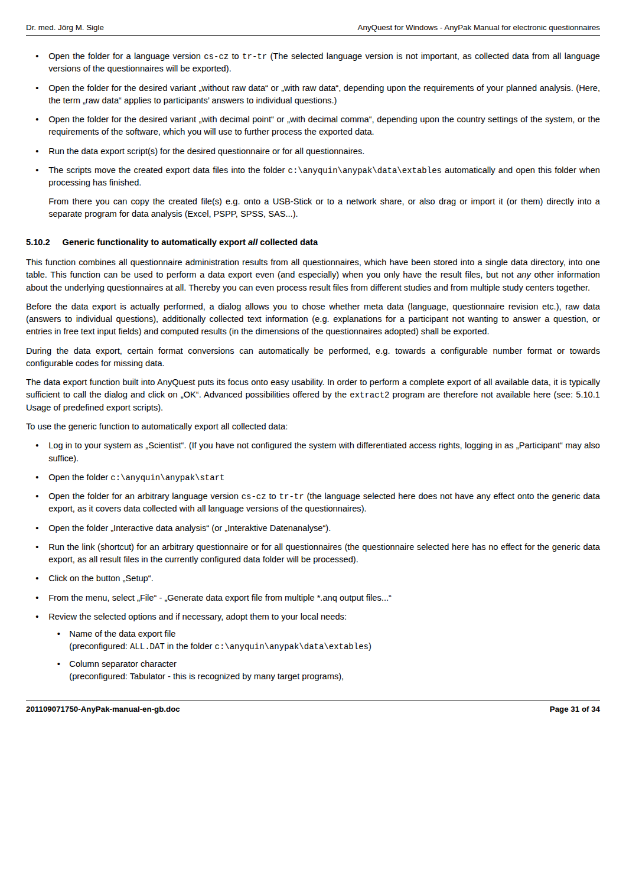Dr. med. Jörg M. Sigle
AnyQuest for Windows - AnyPak Manual for electronic questionnaires
Open the folder for a language version cs-cz to tr-tr (The selected language version is not important, as collected data from all language versions of the questionnaires will be exported).
Open the folder for the desired variant „without raw data“ or „with raw data“, depending upon the requirements of your planned analysis. (Here, the term „raw data“ applies to participants’ answers to individual questions.)
Open the folder for the desired variant „with decimal point“ or „with decimal comma“, depending upon the country settings of the system, or the requirements of the software, which you will use to further process the exported data.
Run the data export script(s) for the desired questionnaire or for all questionnaires.
The scripts move the created export data files into the folder c:\anyquin\anypak\data\extables automatically and open this folder when processing has finished.
From there you can copy the created file(s) e.g. onto a USB-Stick or to a network share, or also drag or import it (or them) directly into a separate program for data analysis (Excel, PSPP, SPSS, SAS...).
5.10.2 Generic functionality to automatically export all collected data
This function combines all questionnaire administration results from all questionnaires, which have been stored into a single data directory, into one table. This function can be used to perform a data export even (and especially) when you only have the result files, but not any other information about the underlying questionnaires at all. Thereby you can even process result files from different studies and from multiple study centers together.
Before the data export is actually performed, a dialog allows you to chose whether meta data (language, questionnaire revision etc.), raw data (answers to individual questions), additionally collected text information (e.g. explanations for a participant not wanting to answer a question, or entries in free text input fields) and computed results (in the dimensions of the questionnaires adopted) shall be exported.
During the data export, certain format conversions can automatically be performed, e.g. towards a configurable number format or towards configurable codes for missing data.
The data export function built into AnyQuest puts its focus onto easy usability. In order to perform a complete export of all available data, it is typically sufficient to call the dialog and click on „OK“. Advanced possibilities offered by the extract2 program are therefore not available here (see: 5.10.1 Usage of predefined export scripts).
To use the generic function to automatically export all collected data:
Log in to your system as „Scientist“. (If you have not configured the system with differentiated access rights, logging in as „Participant“ may also suffice).
Open the folder c:\anyquin\anypak\start
Open the folder for an arbitrary language version cs-cz to tr-tr (the language selected here does not have any effect onto the generic data export, as it covers data collected with all language versions of the questionnaires).
Open the folder „Interactive data analysis“ (or „Interaktive Datenanalyse“).
Run the link (shortcut) for an arbitrary questionnaire or for all questionnaires (the questionnaire selected here has no effect for the generic data export, as all result files in the currently configured data folder will be processed).
Click on the button „Setup“.
From the menu, select „File“ - „Generate data export file from multiple *.anq output files...“
Review the selected options and if necessary, adopt them to your local needs:
Name of the data export file
(preconfigured: ALL.DAT in the folder c:\anyquin\anypak\data\extables)
Column separator character
(preconfigured: Tabulator - this is recognized by many target programs),
201109071750-AnyPak-manual-en-gb.doc
Page 31 of 34